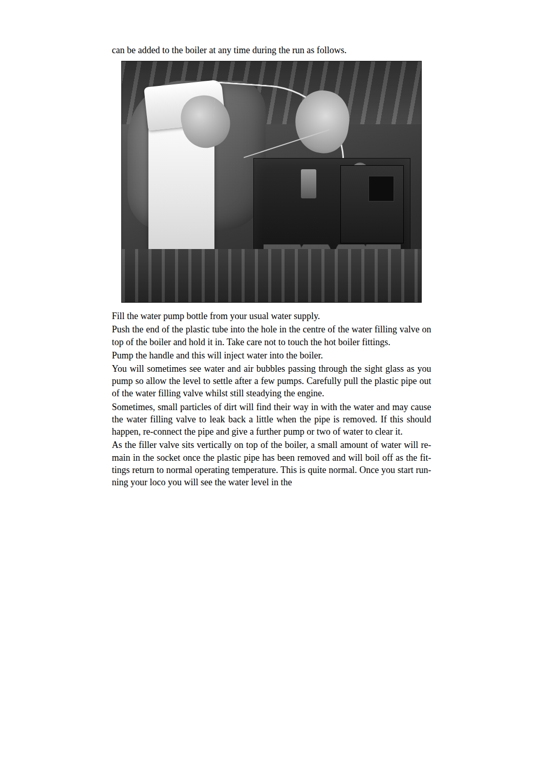can be added to the boiler at any time during the run as follows.
Fill the water pump bottle from your usual water supply.
Push the end of the plastic tube into the hole in the centre of the water filling valve on top of the boiler and hold it in. Take care not to touch the hot boiler fittings.
Pump the handle and this will inject water into the boiler.
You will sometimes see water and air bubbles passing through the sight glass as you pump so allow the level to settle after a few pumps. Carefully pull the plastic pipe out of the water filling valve whilst still steadying the engine.
Sometimes, small particles of dirt will find their way in with the water and may cause the water filling valve to leak back a little when the pipe is removed. If this should happen, re-connect the pipe and give a further pump or two of water to clear it.
As the filler valve sits vertically on top of the boiler, a small amount of water will remain in the socket once the plastic pipe has been removed and will boil off as the fittings return to normal operating temperature. This is quite normal. Once you start running your loco you will see the water level in the